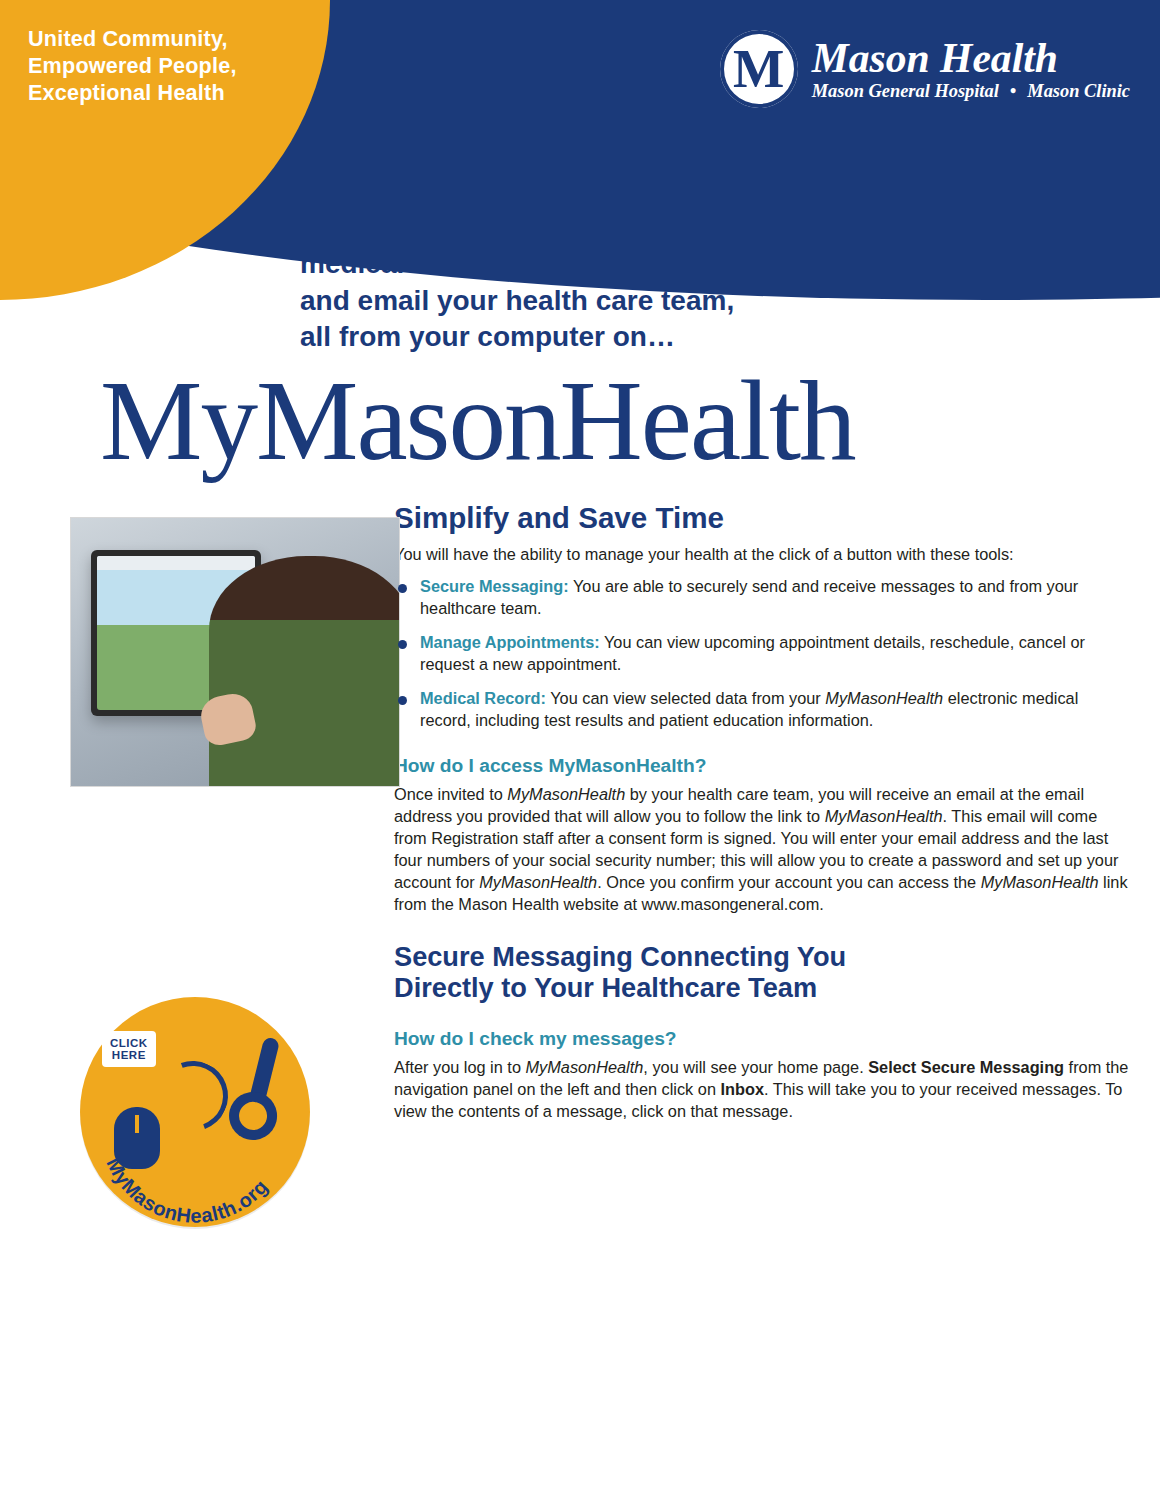United Community, Empowered People, Exceptional Health
M
Mason Health Mason General Hospital • Mason Clinic
Get connected for
medical records, appointments,
and email your health care team,
all from your computer on…
MyMasonHealth
CLICK
HERE
MyMasonHealth.org
Simplify and Save Time
You will have the ability to manage your health at the click of a button with these tools:
Secure Messaging: You are able to securely send and receive messages to and from your healthcare team.
Manage Appointments: You can view upcoming appointment details, reschedule, cancel or request a new appointment.
Medical Record: You can view selected data from your MyMasonHealth electronic medical record, including test results and patient education information.
How do I access MyMasonHealth?
Once invited to MyMasonHealth by your health care team, you will receive an email at the email address you provided that will allow you to follow the link to MyMasonHealth. This email will come from Registration staff after a consent form is signed. You will enter your email address and the last four numbers of your social security number; this will allow you to create a password and set up your account for MyMasonHealth. Once you confirm your account you can access the MyMasonHealth link from the Mason Health website at www.masongeneral.com.
Secure Messaging Connecting You
Directly to Your Healthcare Team
How do I check my messages?
After you log in to MyMasonHealth, you will see your home page. Select Secure Messaging from the navigation panel on the left and then click on Inbox. This will take you to your received messages. To view the contents of a message, click on that message.